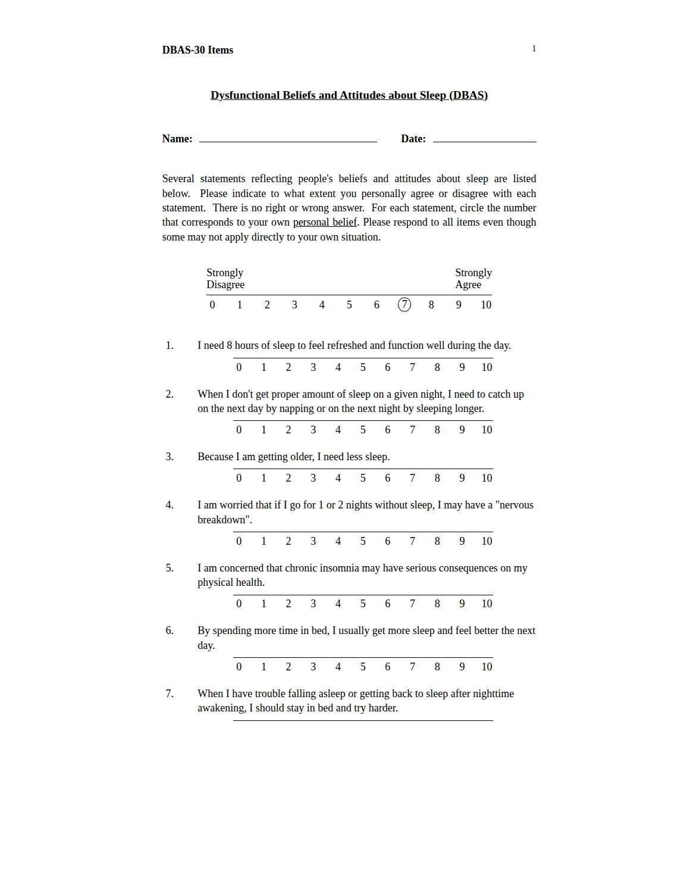DBAS-30 Items
1
Dysfunctional Beliefs and Attitudes about Sleep (DBAS)
Name: Date:
Several statements reflecting people's beliefs and attitudes about sleep are listed below. Please indicate to what extent you personally agree or disagree with each statement. There is no right or wrong answer. For each statement, circle the number that corresponds to your own personal belief. Please respond to all items even though some may not apply directly to your own situation.
Strongly
Disagree
Strongly
Agree
012345678910
I need 8 hours of sleep to feel refreshed and function well during the day.
012345678910
When I don't get proper amount of sleep on a given night, I need to catch up on the next day by napping or on the next night by sleeping longer.
012345678910
Because I am getting older, I need less sleep.
012345678910
I am worried that if I go for 1 or 2 nights without sleep, I may have a "nervous breakdown".
012345678910
I am concerned that chronic insomnia may have serious consequences on my physical health.
012345678910
By spending more time in bed, I usually get more sleep and feel better the next day.
012345678910
When I have trouble falling asleep or getting back to sleep after nighttime awakening, I should stay in bed and try harder.
012345678910